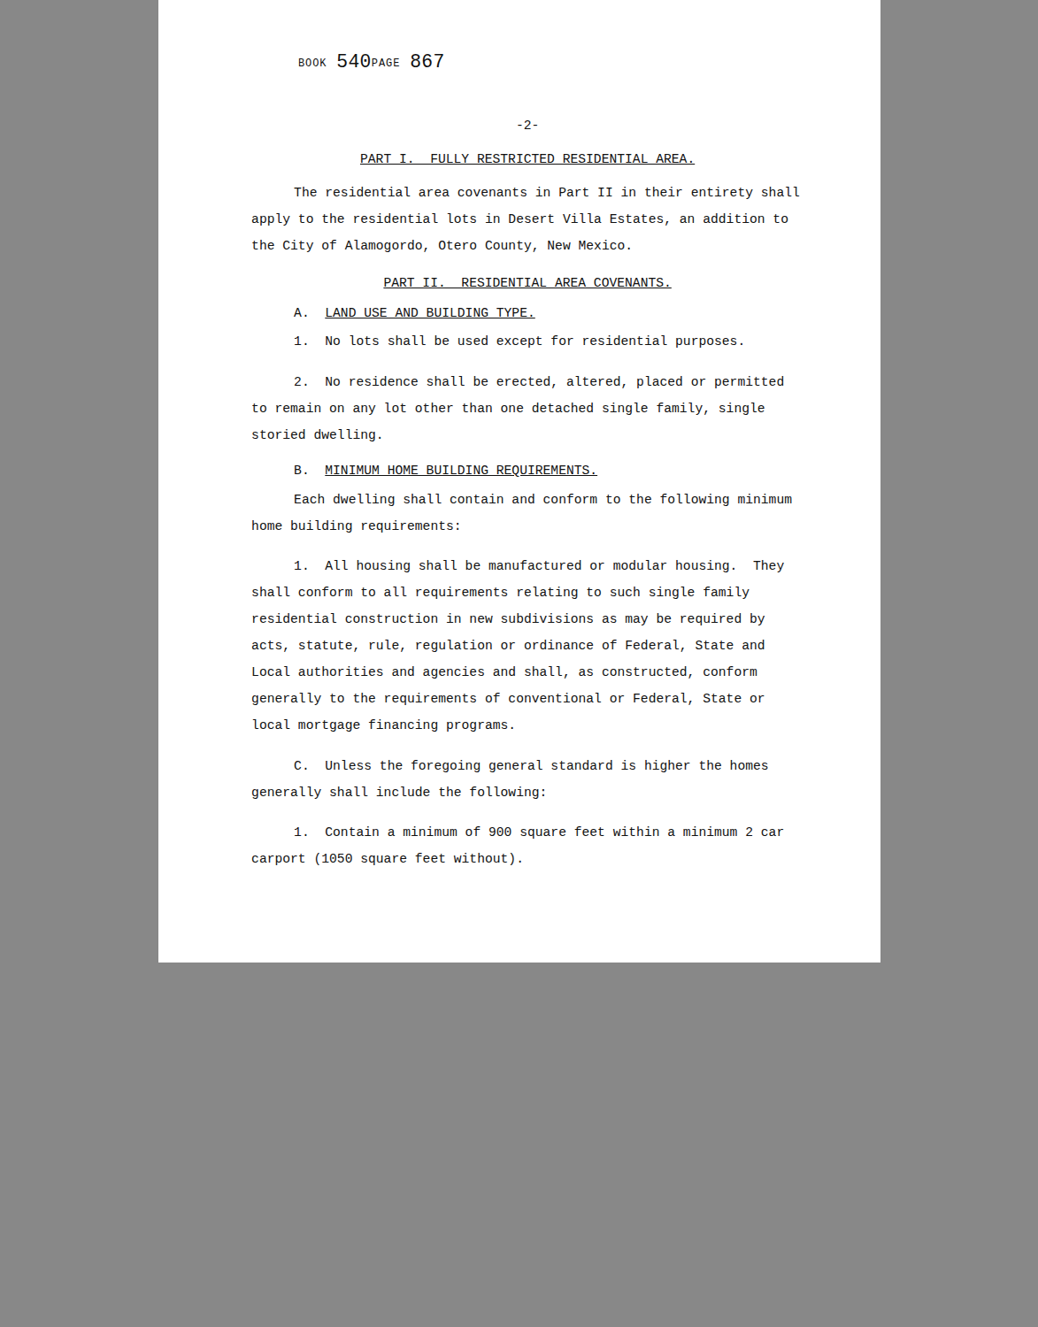BOOK 540 PAGE 867
-2-
PART I. FULLY RESTRICTED RESIDENTIAL AREA.
The residential area covenants in Part II in their entirety shall apply to the residential lots in Desert Villa Estates, an addition to the City of Alamogordo, Otero County, New Mexico.
PART II. RESIDENTIAL AREA COVENANTS.
A. LAND USE AND BUILDING TYPE.
1. No lots shall be used except for residential purposes.
2. No residence shall be erected, altered, placed or permitted to remain on any lot other than one detached single family, single storied dwelling.
B. MINIMUM HOME BUILDING REQUIREMENTS.
Each dwelling shall contain and conform to the following minimum home building requirements:
1. All housing shall be manufactured or modular housing. They shall conform to all requirements relating to such single family residential construction in new subdivisions as may be required by acts, statute, rule, regulation or ordinance of Federal, State and Local authorities and agencies and shall, as constructed, conform generally to the requirements of conventional or Federal, State or local mortgage financing programs.
C. Unless the foregoing general standard is higher the homes generally shall include the following:
1. Contain a minimum of 900 square feet within a minimum 2 car carport (1050 square feet without).